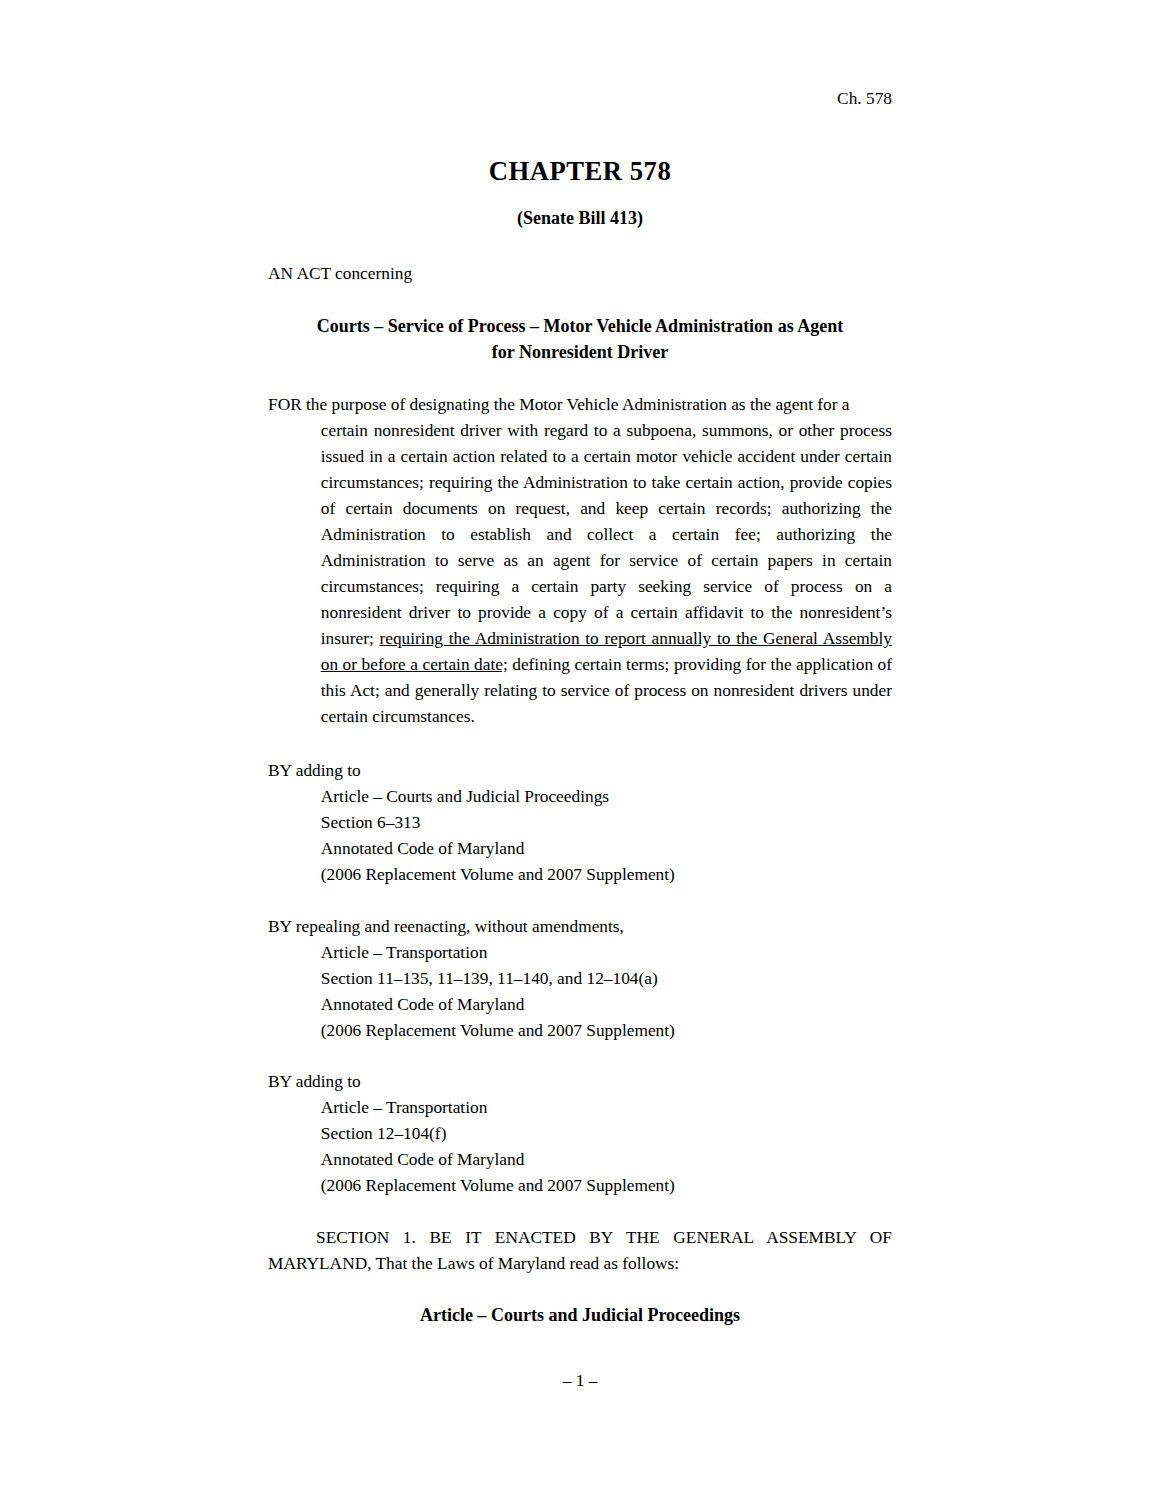Ch. 578
CHAPTER 578
(Senate Bill 413)
AN ACT concerning
Courts – Service of Process – Motor Vehicle Administration as Agent for Nonresident Driver
FOR the purpose of designating the Motor Vehicle Administration as the agent for a certain nonresident driver with regard to a subpoena, summons, or other process issued in a certain action related to a certain motor vehicle accident under certain circumstances; requiring the Administration to take certain action, provide copies of certain documents on request, and keep certain records; authorizing the Administration to establish and collect a certain fee; authorizing the Administration to serve as an agent for service of certain papers in certain circumstances; requiring a certain party seeking service of process on a nonresident driver to provide a copy of a certain affidavit to the nonresident’s insurer; requiring the Administration to report annually to the General Assembly on or before a certain date; defining certain terms; providing for the application of this Act; and generally relating to service of process on nonresident drivers under certain circumstances.
BY adding to
Article – Courts and Judicial Proceedings
Section 6–313
Annotated Code of Maryland
(2006 Replacement Volume and 2007 Supplement)
BY repealing and reenacting, without amendments,
Article – Transportation
Section 11–135, 11–139, 11–140, and 12–104(a)
Annotated Code of Maryland
(2006 Replacement Volume and 2007 Supplement)
BY adding to
Article – Transportation
Section 12–104(f)
Annotated Code of Maryland
(2006 Replacement Volume and 2007 Supplement)
SECTION 1. BE IT ENACTED BY THE GENERAL ASSEMBLY OF MARYLAND, That the Laws of Maryland read as follows:
Article – Courts and Judicial Proceedings
– 1 –